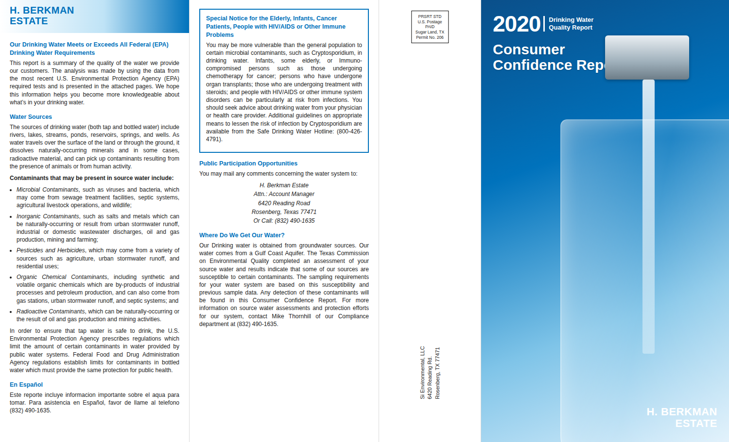H. BERKMAN ESTATE
Our Drinking Water Meets or Exceeds All Federal (EPA) Drinking Water Requirements
This report is a summary of the quality of the water we provide our customers. The analysis was made by using the data from the most recent U.S. Environmental Protection Agency (EPA) required tests and is presented in the attached pages. We hope this information helps you become more knowledgeable about what’s in your drinking water.
Water Sources
The sources of drinking water (both tap and bottled water) include rivers, lakes, streams, ponds, reservoirs, springs, and wells. As water travels over the surface of the land or through the ground, it dissolves naturally-occurring minerals and in some cases, radioactive material, and can pick up contaminants resulting from the presence of animals or from human activity.
Contaminants that may be present in source water include:
Microbial Contaminants, such as viruses and bacteria, which may come from sewage treatment facilities, septic systems, agricultural livestock operations, and wildlife;
Inorganic Contaminants, such as salts and metals which can be naturally-occurring or result from urban stormwater runoff, industrial or domestic wastewater discharges, oil and gas production, mining and farming;
Pesticides and Herbicides, which may come from a variety of sources such as agriculture, urban stormwater runoff, and residential uses;
Organic Chemical Contaminants, including synthetic and volatile organic chemicals which are by-products of industrial processes and petroleum production, and can also come from gas stations, urban stormwater runoff, and septic systems; and
Radioactive Contaminants, which can be naturally-occurring or the result of oil and gas production and mining activities.
In order to ensure that tap water is safe to drink, the U.S. Environmental Protection Agency prescribes regulations which limit the amount of certain contaminants in water provided by public water systems. Federal Food and Drug Administration Agency regulations establish limits for contaminants in bottled water which must provide the same protection for public health.
En Español
Este reporte incluye informacion importante sobre el aqua para tomar. Para asistencia en Español, favor de llame al telefono (832) 490-1635.
Special Notice for the Elderly, Infants, Cancer Patients, People with HIV/AIDS or Other Immune Problems
You may be more vulnerable than the general population to certain microbial contaminants, such as Cryptosporidium, in drinking water. Infants, some elderly, or Immuno-compromised persons such as those undergoing chemotherapy for cancer; persons who have undergone organ transplants; those who are undergoing treatment with steroids; and people with HIV/AIDS or other immune system disorders can be particularly at risk from infections. You should seek advice about drinking water from your physician or health care provider. Additional guidelines on appropriate means to lessen the risk of infection by Cryptosporidium are available from the Safe Drinking Water Hotline: (800-426-4791).
Public Participation Opportunities
You may mail any comments concerning the water system to:
H. Berkman Estate
Attn.: Account Manager
6420 Reading Road
Rosenberg, Texas 77471
Or Call: (832) 490-1635
Where Do We Get Our Water?
Our Drinking water is obtained from groundwater sources. Our water comes from a Gulf Coast Aquifer. The Texas Commission on Environmental Quality completed an assessment of your source water and results indicate that some of our sources are susceptible to certain contaminants. The sampling requirements for your water system are based on this susceptibility and previous sample data. Any detection of these contaminants will be found in this Consumer Confidence Report. For more information on source water assessments and protection efforts for our system, contact Mike Thornhill of our Compliance department at (832) 490-1635.
PRSRT STD
U.S. Postage
PAID
Sugar Land, TX
Permit No. 206
Si Environmental, LLC
6420 Reading Rd.
Rosenberg, TX 77471
2020
Drinking Water
Quality Report
Consumer
Confidence Report
H. BERKMAN
ESTATE